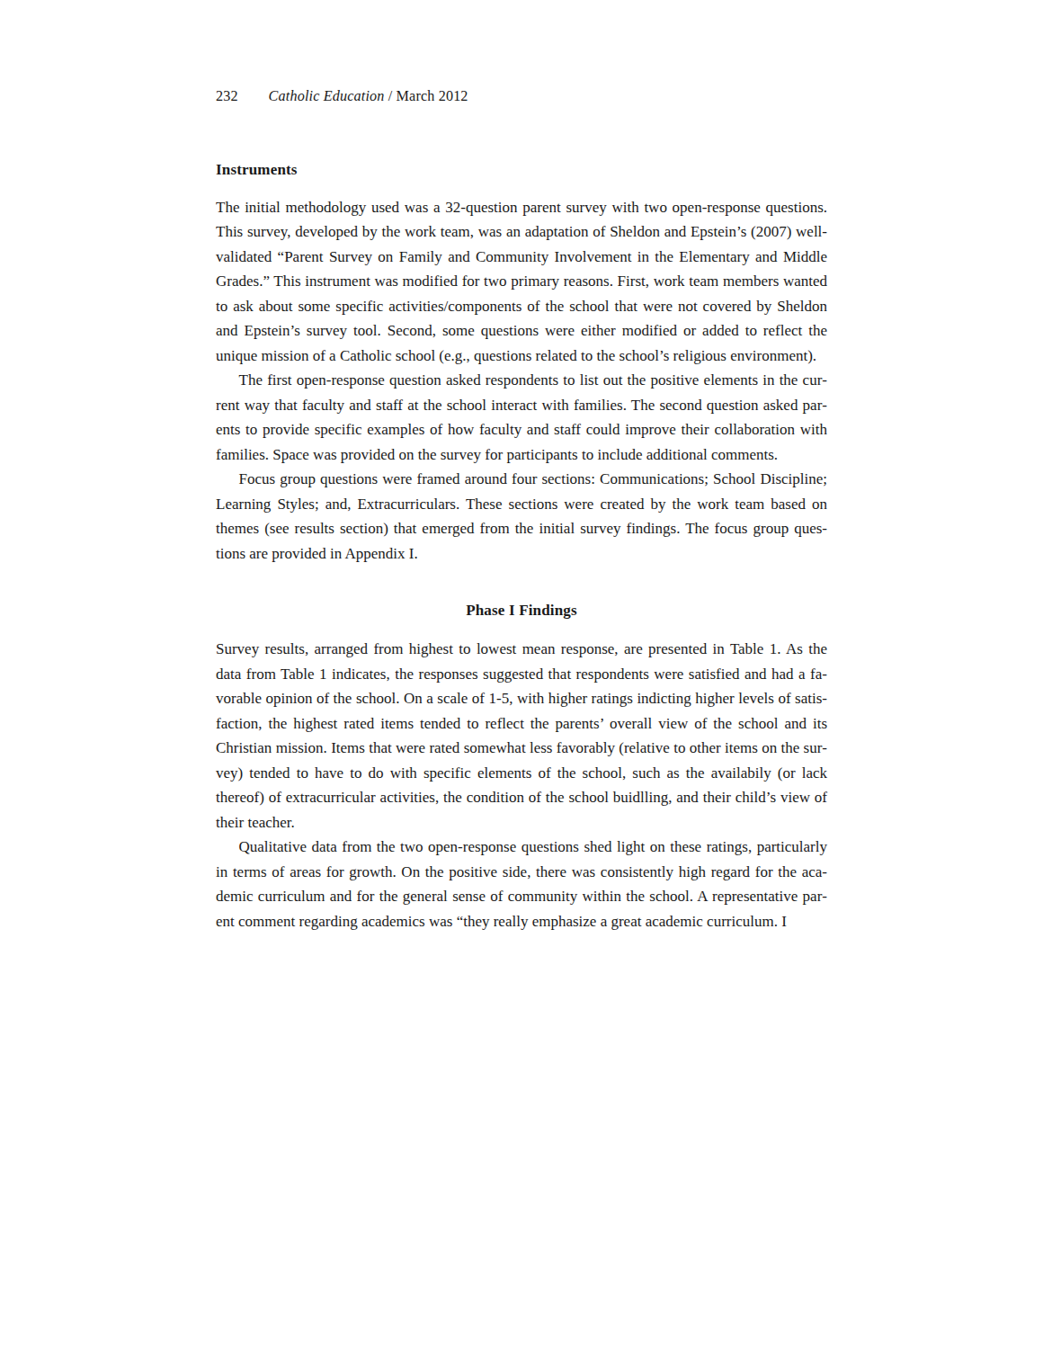232 Catholic Education / March 2012
Instruments
The initial methodology used was a 32-question parent survey with two open-response questions. This survey, developed by the work team, was an adaptation of Sheldon and Epstein’s (2007) well-validated “Parent Survey on Family and Community Involvement in the Elementary and Middle Grades.” This instrument was modified for two primary reasons. First, work team members wanted to ask about some specific activities/components of the school that were not covered by Sheldon and Epstein’s survey tool. Second, some questions were either modified or added to reflect the unique mission of a Catholic school (e.g., questions related to the school’s religious environment).
The first open-response question asked respondents to list out the positive elements in the current way that faculty and staff at the school interact with families. The second question asked parents to provide specific examples of how faculty and staff could improve their collaboration with families. Space was provided on the survey for participants to include additional comments.
Focus group questions were framed around four sections: Communications; School Discipline; Learning Styles; and, Extracurriculars. These sections were created by the work team based on themes (see results section) that emerged from the initial survey findings. The focus group questions are provided in Appendix I.
Phase I Findings
Survey results, arranged from highest to lowest mean response, are presented in Table 1. As the data from Table 1 indicates, the responses suggested that respondents were satisfied and had a favorable opinion of the school. On a scale of 1-5, with higher ratings indicting higher levels of satisfaction, the highest rated items tended to reflect the parents’ overall view of the school and its Christian mission. Items that were rated somewhat less favorably (relative to other items on the survey) tended to have to do with specific elements of the school, such as the availabily (or lack thereof) of extracurricular activities, the condition of the school buidlling, and their child’s view of their teacher.
Qualitative data from the two open-response questions shed light on these ratings, particularly in terms of areas for growth. On the positive side, there was consistently high regard for the academic curriculum and for the general sense of community within the school. A representative parent comment regarding academics was “they really emphasize a great academic curriculum. I